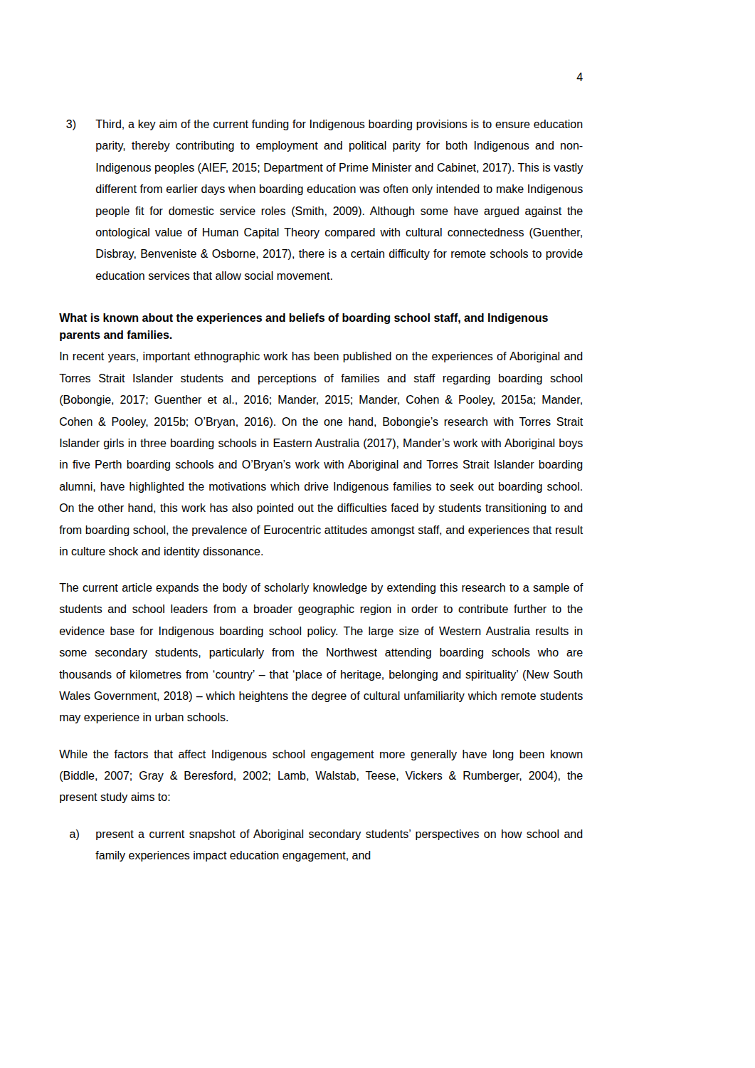4
3) Third, a key aim of the current funding for Indigenous boarding provisions is to ensure education parity, thereby contributing to employment and political parity for both Indigenous and non-Indigenous peoples (AIEF, 2015; Department of Prime Minister and Cabinet, 2017). This is vastly different from earlier days when boarding education was often only intended to make Indigenous people fit for domestic service roles (Smith, 2009). Although some have argued against the ontological value of Human Capital Theory compared with cultural connectedness (Guenther, Disbray, Benveniste & Osborne, 2017), there is a certain difficulty for remote schools to provide education services that allow social movement.
What is known about the experiences and beliefs of boarding school staff, and Indigenous parents and families.
In recent years, important ethnographic work has been published on the experiences of Aboriginal and Torres Strait Islander students and perceptions of families and staff regarding boarding school (Bobongie, 2017; Guenther et al., 2016; Mander, 2015; Mander, Cohen & Pooley, 2015a; Mander, Cohen & Pooley, 2015b; O’Bryan, 2016). On the one hand, Bobongie’s research with Torres Strait Islander girls in three boarding schools in Eastern Australia (2017), Mander’s work with Aboriginal boys in five Perth boarding schools and O’Bryan’s work with Aboriginal and Torres Strait Islander boarding alumni, have highlighted the motivations which drive Indigenous families to seek out boarding school. On the other hand, this work has also pointed out the difficulties faced by students transitioning to and from boarding school, the prevalence of Eurocentric attitudes amongst staff, and experiences that result in culture shock and identity dissonance.
The current article expands the body of scholarly knowledge by extending this research to a sample of students and school leaders from a broader geographic region in order to contribute further to the evidence base for Indigenous boarding school policy. The large size of Western Australia results in some secondary students, particularly from the Northwest attending boarding schools who are thousands of kilometres from ‘country’ – that ‘place of heritage, belonging and spirituality’ (New South Wales Government, 2018) – which heightens the degree of cultural unfamiliarity which remote students may experience in urban schools.
While the factors that affect Indigenous school engagement more generally have long been known (Biddle, 2007; Gray & Beresford, 2002; Lamb, Walstab, Teese, Vickers & Rumberger, 2004), the present study aims to:
a) present a current snapshot of Aboriginal secondary students’ perspectives on how school and family experiences impact education engagement, and